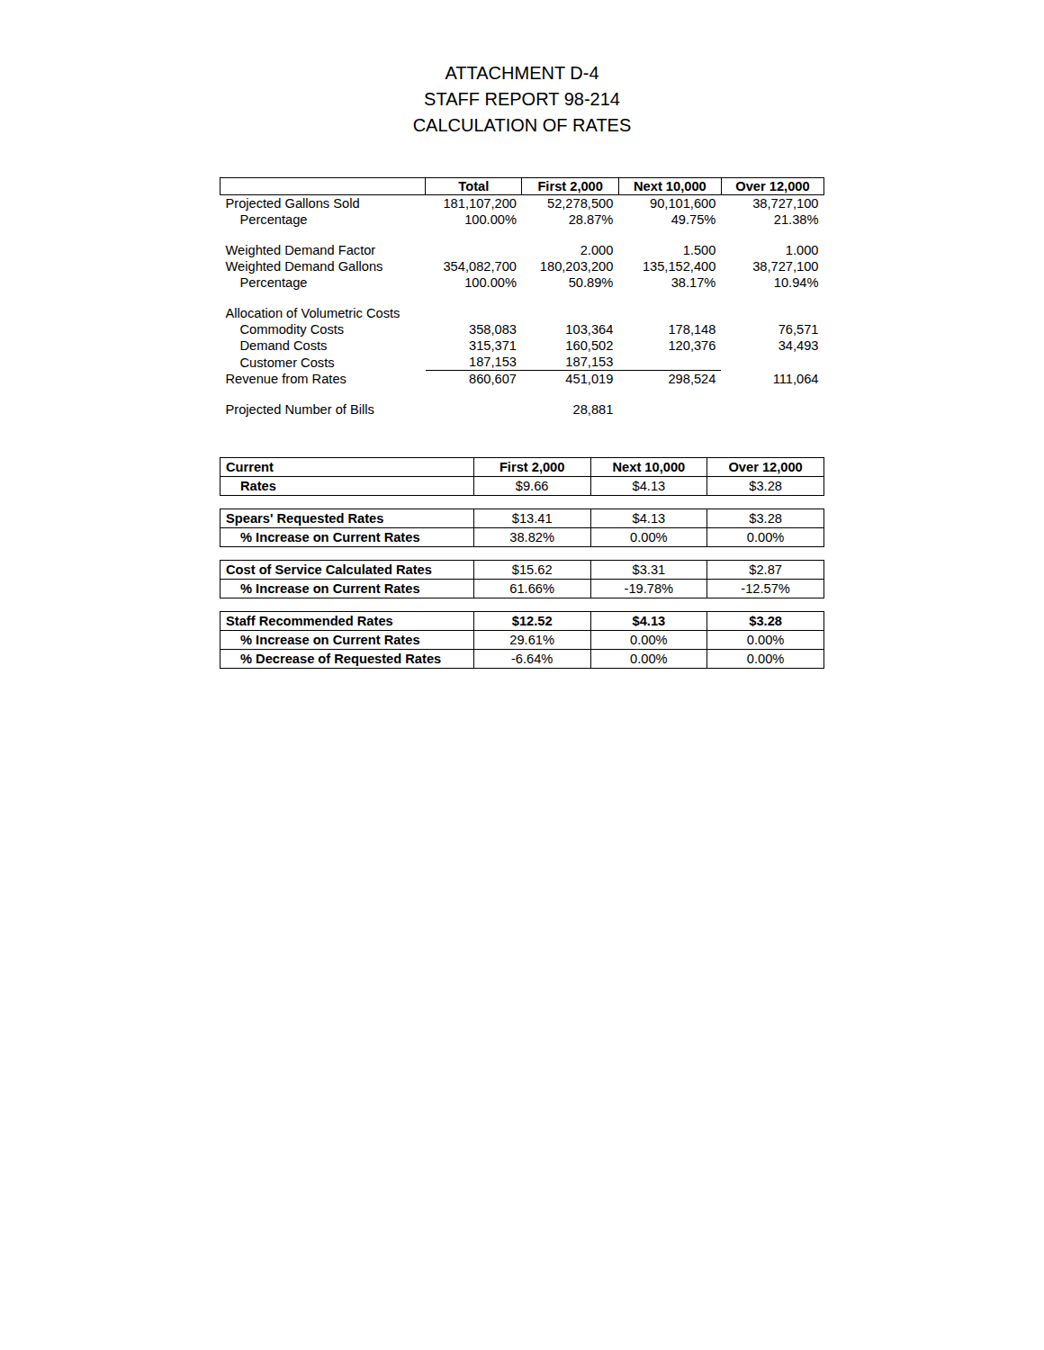ATTACHMENT D-4
STAFF REPORT 98-214
CALCULATION OF RATES
| | Total | First 2,000 | Next 10,000 | Over 12,000 |
| Projected Gallons Sold | 181,107,200 | 52,278,500 | 90,101,600 | 38,727,100 |
| Percentage | 100.00% | 28.87% | 49.75% | 21.38% |
| Weighted Demand Factor | | 2.000 | 1.500 | 1.000 |
| Weighted Demand Gallons | 354,082,700 | 180,203,200 | 135,152,400 | 38,727,100 |
| Percentage | 100.00% | 50.89% | 38.17% | 10.94% |
| Allocation of Volumetric Costs | |
| Commodity Costs | 358,083 | 103,364 | 178,148 | 76,571 |
| Demand Costs | 315,371 | 160,502 | 120,376 | 34,493 |
| Customer Costs | 187,153 | 187,153 | | |
| Revenue from Rates | 860,607 | 451,019 | 298,524 | 111,064 |
| Projected Number of Bills | | 28,881 | | |
| Current | First 2,000 | Next 10,000 | Over 12,000 |
| Rates | $9.66 | $4.13 | $3.28 |
| Spears' Requested Rates | $13.41 | $4.13 | $3.28 |
| % Increase on Current Rates | 38.82% | 0.00% | 0.00% |
| Cost of Service Calculated Rates | $15.62 | $3.31 | $2.87 |
| % Increase on Current Rates | 61.66% | -19.78% | -12.57% |
| Staff Recommended Rates | $12.52 | $4.13 | $3.28 |
| % Increase on Current Rates | 29.61% | 0.00% | 0.00% |
| % Decrease of Requested Rates | -6.64% | 0.00% | 0.00% |